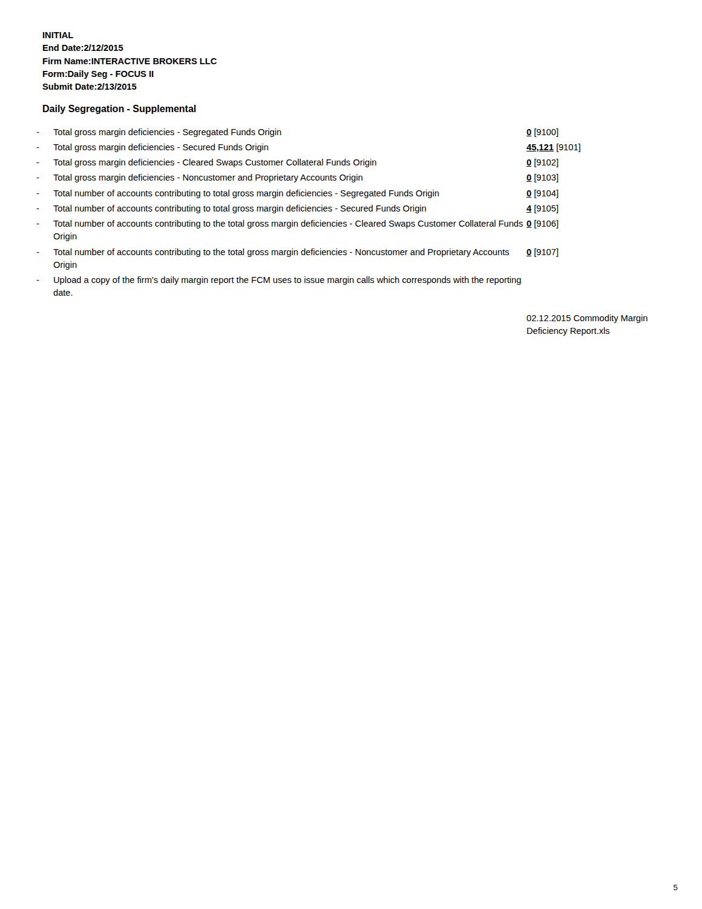INITIAL
End Date:2/12/2015
Firm Name:INTERACTIVE BROKERS LLC
Form:Daily Seg - FOCUS II
Submit Date:2/13/2015
Daily Segregation - Supplemental
| - | Total gross margin deficiencies - Segregated Funds Origin | 0 [9100] |
| - | Total gross margin deficiencies - Secured Funds Origin | 45,121 [9101] |
| - | Total gross margin deficiencies - Cleared Swaps Customer Collateral Funds Origin | 0 [9102] |
| - | Total gross margin deficiencies - Noncustomer and Proprietary Accounts Origin | 0 [9103] |
| - | Total number of accounts contributing to total gross margin deficiencies - Segregated Funds Origin | 0 [9104] |
| - | Total number of accounts contributing to total gross margin deficiencies - Secured Funds Origin | 4 [9105] |
| - | Total number of accounts contributing to the total gross margin deficiencies - Cleared Swaps Customer Collateral Funds Origin | 0 [9106] |
| - | Total number of accounts contributing to the total gross margin deficiencies - Noncustomer and Proprietary Accounts Origin | 0 [9107] |
| - | Upload a copy of the firm's daily margin report the FCM uses to issue margin calls which corresponds with the reporting date. | |
02.12.2015 Commodity Margin Deficiency Report.xls
5